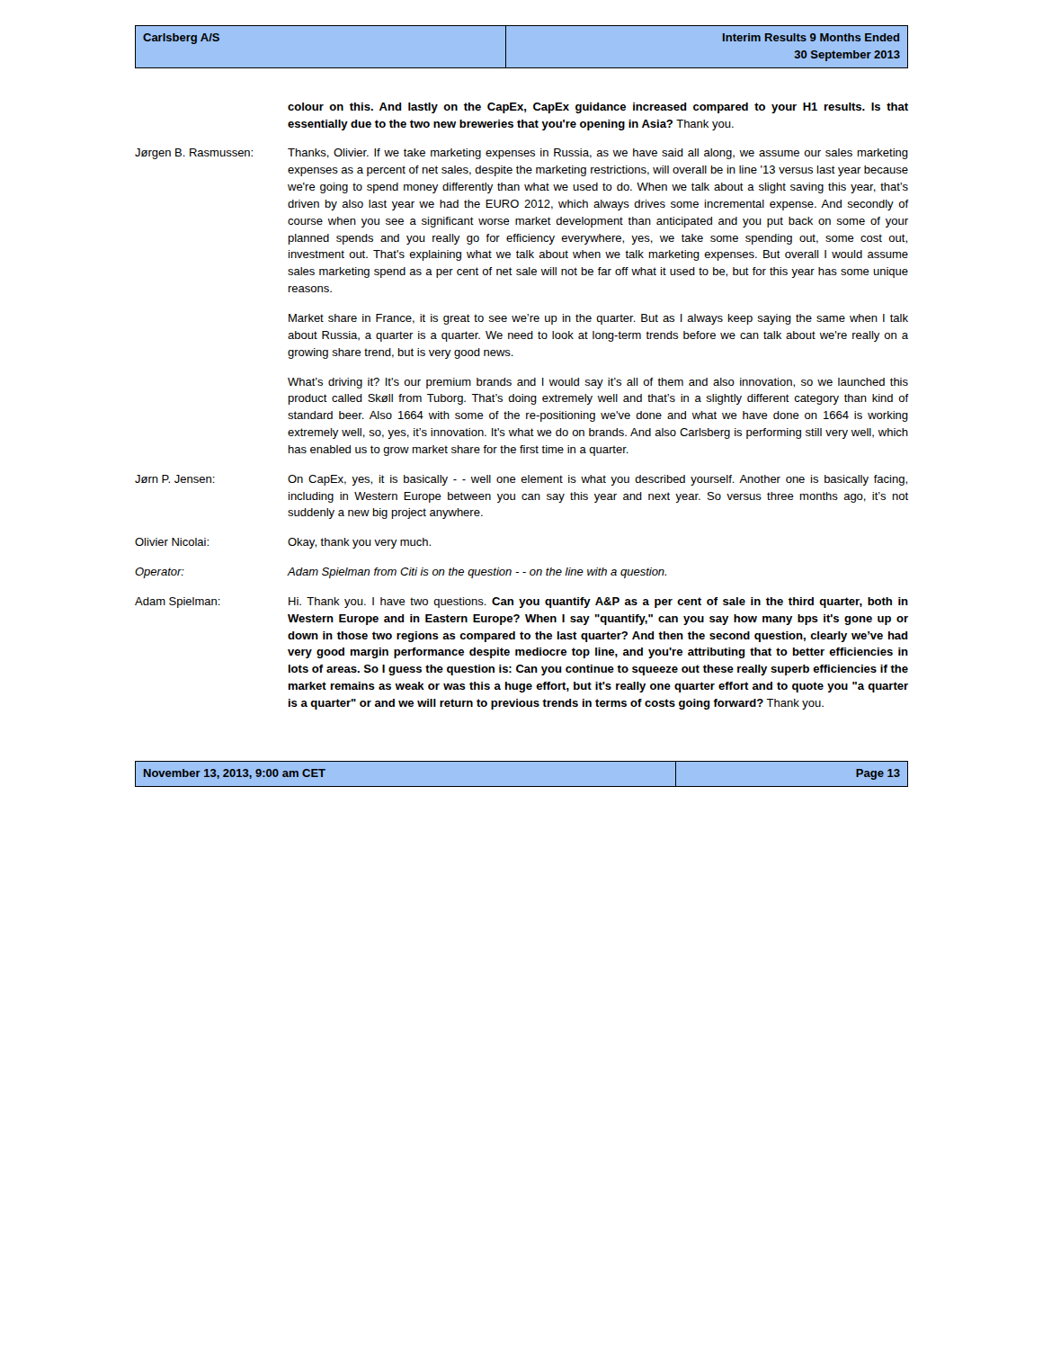| Carlsberg A/S | Interim Results 9 Months Ended 30 September 2013 |
| | colour on this. And lastly on the CapEx, CapEx guidance increased compared to your H1 results. Is that essentially due to the two new breweries that you're opening in Asia? Thank you. |
| Jørgen B. Rasmussen: | Thanks, Olivier. If we take marketing expenses in Russia, as we have said all along, we assume our sales marketing expenses as a percent of net sales, despite the marketing restrictions, will overall be in line '13 versus last year because we're going to spend money differently than what we used to do. When we talk about a slight saving this year, that’s driven by also last year we had the EURO 2012, which always drives some incremental expense. And secondly of course when you see a significant worse market development than anticipated and you put back on some of your planned spends and you really go for efficiency everywhere, yes, we take some spending out, some cost out, investment out. That's explaining what we talk about when we talk marketing expenses. But overall I would assume sales marketing spend as a per cent of net sale will not be far off what it used to be, but for this year has some unique reasons. Market share in France, it is great to see we’re up in the quarter. But as I always keep saying the same when I talk about Russia, a quarter is a quarter. We need to look at long-term trends before we can talk about we're really on a growing share trend, but is very good news. What’s driving it? It's our premium brands and I would say it’s all of them and also innovation, so we launched this product called Skøll from Tuborg. That’s doing extremely well and that’s in a slightly different category than kind of standard beer. Also 1664 with some of the re-positioning we've done and what we have done on 1664 is working extremely well, so, yes, it’s innovation. It's what we do on brands. And also Carlsberg is performing still very well, which has enabled us to grow market share for the first time in a quarter. |
| Jørn P. Jensen: | On CapEx, yes, it is basically - - well one element is what you described yourself. Another one is basically facing, including in Western Europe between you can say this year and next year. So versus three months ago, it’s not suddenly a new big project anywhere. |
| Olivier Nicolai: | Okay, thank you very much. |
| Operator: | Adam Spielman from Citi is on the question - - on the line with a question. |
| Adam Spielman: | Hi. Thank you. I have two questions. Can you quantify A&P as a per cent of sale in the third quarter, both in Western Europe and in Eastern Europe? When I say "quantify," can you say how many bps it's gone up or down in those two regions as compared to the last quarter? And then the second question, clearly we’ve had very good margin performance despite mediocre top line, and you're attributing that to better efficiencies in lots of areas. So I guess the question is: Can you continue to squeeze out these really superb efficiencies if the market remains as weak or was this a huge effort, but it's really one quarter effort and to quote you "a quarter is a quarter" or and we will return to previous trends in terms of costs going forward? Thank you. |
| November 13, 2013, 9:00 am CET | Page 13 |